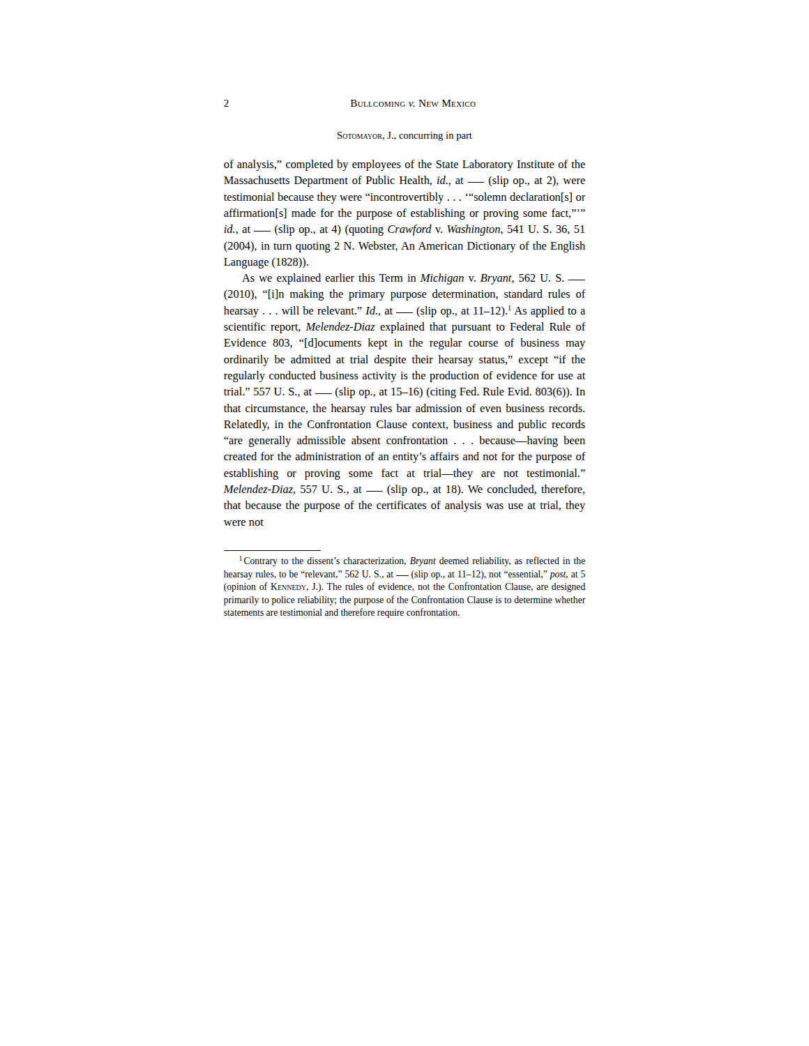2 Bullcoming v. New Mexico
Sotomayor, J., concurring in part
of analysis,” completed by employees of the State Laboratory Institute of the Massachusetts Department of Public Health, id., at (slip op., at 2), were testimonial because they were “incontrovertibly . . . ‘“solemn declaration[s] or affirmation[s] made for the purpose of establishing or proving some fact,”’” id., at (slip op., at 4) (quoting Crawford v. Washington, 541 U. S. 36, 51 (2004), in turn quoting 2 N. Webster, An American Dictionary of the English Language (1828)).
As we explained earlier this Term in Michigan v. Bryant, 562 U. S. (2010), “[i]n making the primary purpose determination, standard rules of hearsay . . . will be relevant.” Id., at (slip op., at 11–12).1 As applied to a scientific report, Melendez-Diaz explained that pursuant to Federal Rule of Evidence 803, “[d]ocuments kept in the regular course of business may ordinarily be admitted at trial despite their hearsay status,” except “if the regularly conducted business activity is the production of evidence for use at trial.” 557 U. S., at (slip op., at 15–16) (citing Fed. Rule Evid. 803(6)). In that circumstance, the hearsay rules bar admission of even business records. Relatedly, in the Confrontation Clause context, business and public records “are generally admissible absent confrontation . . . because—having been created for the administration of an entity’s affairs and not for the purpose of establishing or proving some fact at trial—they are not testimonial.” Melendez-Diaz, 557 U. S., at (slip op., at 18). We concluded, therefore, that because the purpose of the certificates of analysis was use at trial, they were not
1 Contrary to the dissent’s characterization, Bryant deemed reliability, as reflected in the hearsay rules, to be “relevant,” 562 U. S., at (slip op., at 11–12), not “essential,” post, at 5 (opinion of Kennedy, J.). The rules of evidence, not the Confrontation Clause, are designed primarily to police reliability; the purpose of the Confrontation Clause is to determine whether statements are testimonial and therefore require confrontation.